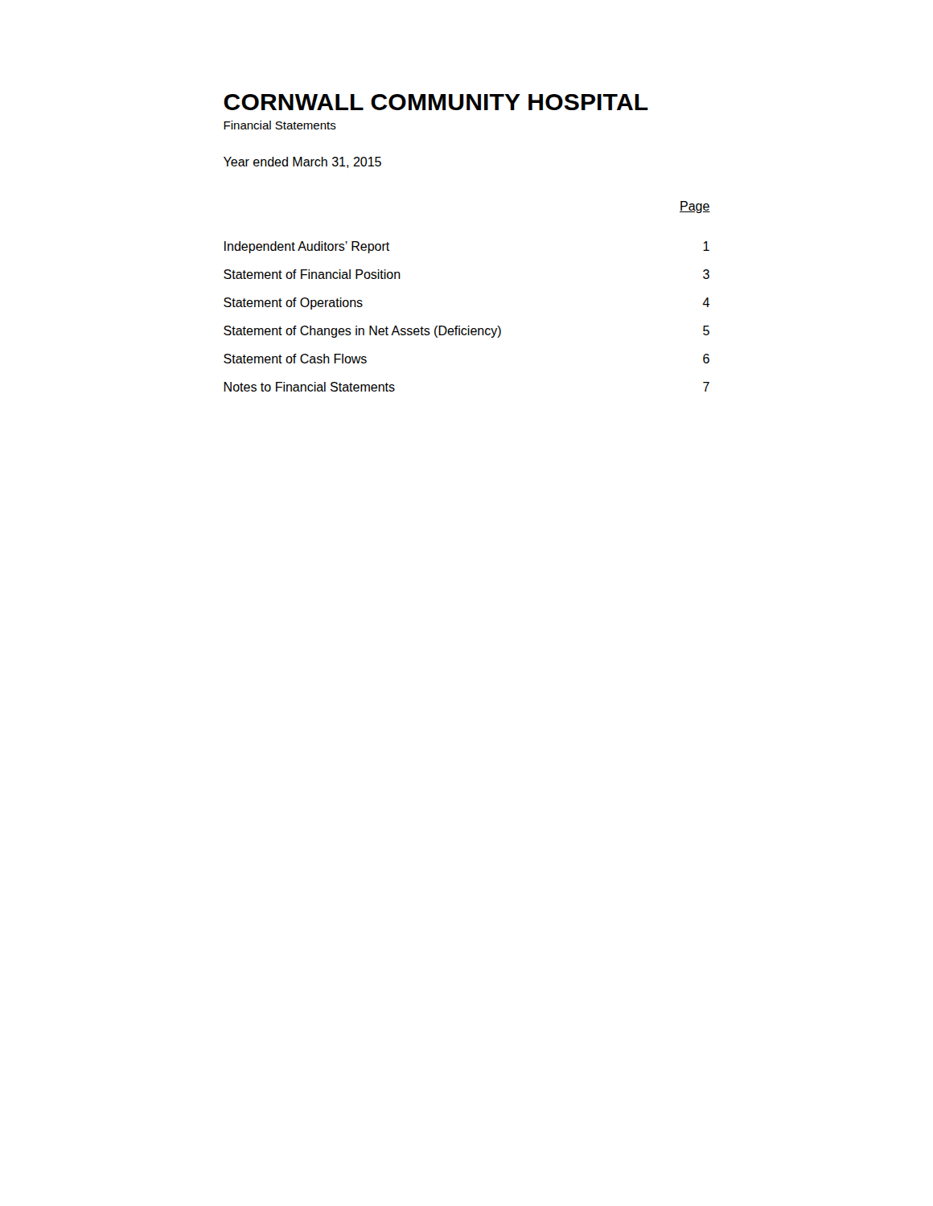CORNWALL COMMUNITY HOSPITAL
Financial Statements
Year ended March 31, 2015
| | Page |
| --- | --- |
| Independent Auditors’ Report | 1 |
| Statement of Financial Position | 3 |
| Statement of Operations | 4 |
| Statement of Changes in Net Assets (Deficiency) | 5 |
| Statement of Cash Flows | 6 |
| Notes to Financial Statements | 7 |